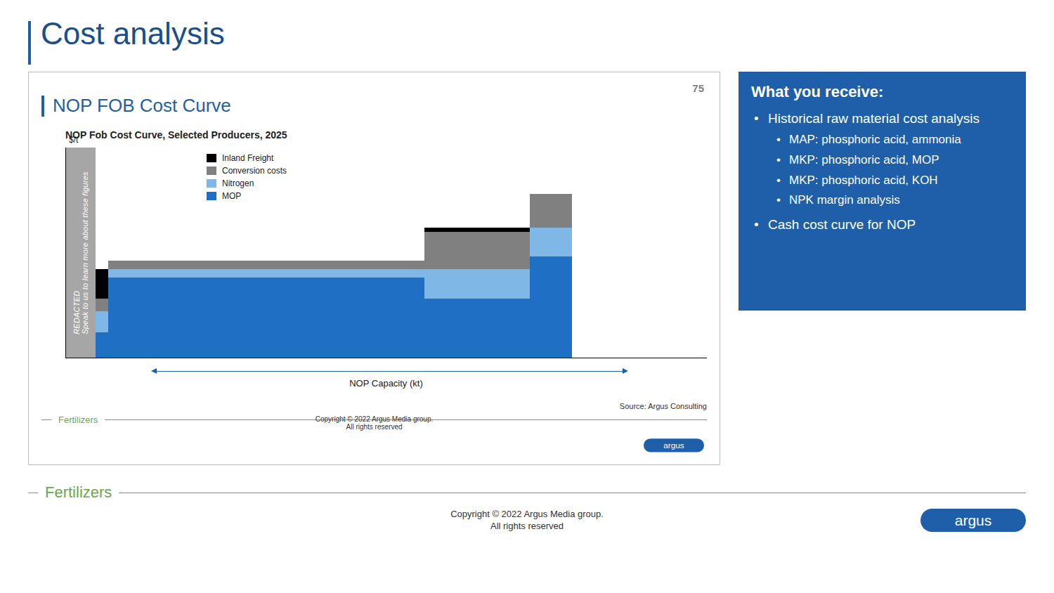Cost analysis
75
NOP FOB Cost Curve
NOP Fob Cost Curve, Selected Producers, 2025
$/t
Inland Freight
Conversion costs
Nitrogen
MOP
REDACTED Speak to us to learn more about these figures
NOP Capacity (kt)
Source: Argus Consulting
Fertilizers
Copyright © 2022 Argus Media group.
All rights reserved
argus
What you receive:
Historical raw material cost analysis
MAP: phosphoric acid, ammonia
MKP: phosphoric acid, MOP
MKP: phosphoric acid, KOH
NPK margin analysis
Cash cost curve for NOP
Fertilizers
Copyright © 2022 Argus Media group.
All rights reserved
argus